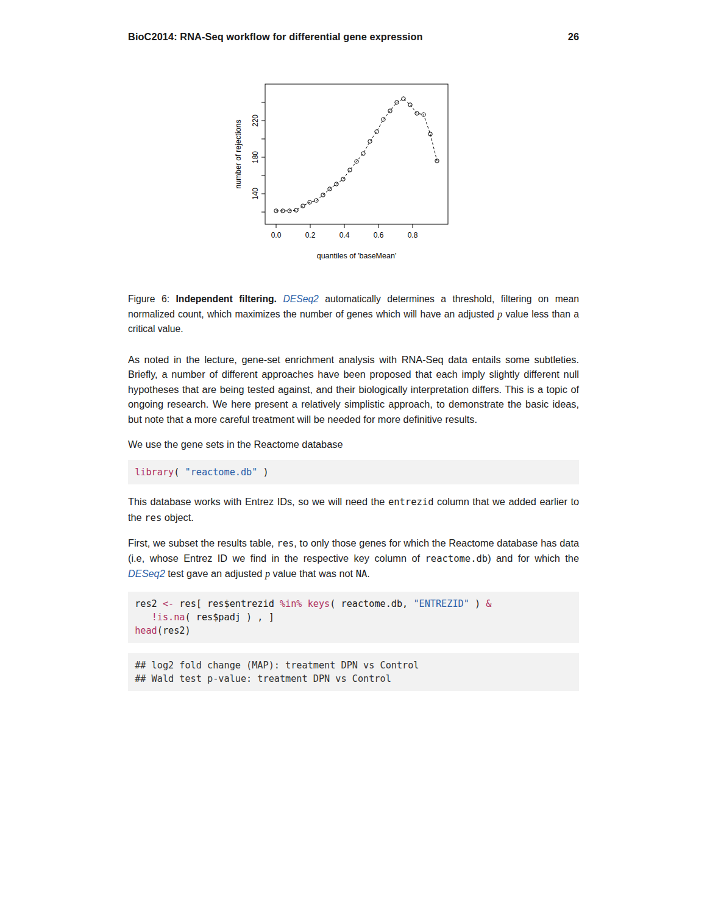BioC2014: RNA-Seq workflow for differential gene expression 26
220 180 140 number of rejections 0.0 0.2 0.4 0.6 0.8 quantiles of 'baseMean'
Figure 6: Independent filtering. DESeq2 automatically determines a threshold, filtering on mean normalized count, which maximizes the number of genes which will have an adjusted p value less than a critical value.
As noted in the lecture, gene-set enrichment analysis with RNA-Seq data entails some subtleties. Briefly, a number of different approaches have been proposed that each imply slightly different null hypotheses that are being tested against, and their biologically interpretation differs. This is a topic of ongoing research. We here present a relatively simplistic approach, to demonstrate the basic ideas, but note that a more careful treatment will be needed for more definitive results.
We use the gene sets in the Reactome database
library( "reactome.db" )
This database works with Entrez IDs, so we will need the entrezid column that we added earlier to the res object.
First, we subset the results table, res, to only those genes for which the Reactome database has data (i.e, whose Entrez ID we find in the respective key column of reactome.db) and for which the DESeq2 test gave an adjusted p value that was not NA.
res2 <- res[ res$entrezid %in% keys( reactome.db, "ENTREZID" ) &
   !is.na( res$padj ) , ]
head(res2)
## log2 fold change (MAP): treatment DPN vs Control
## Wald test p-value: treatment DPN vs Control